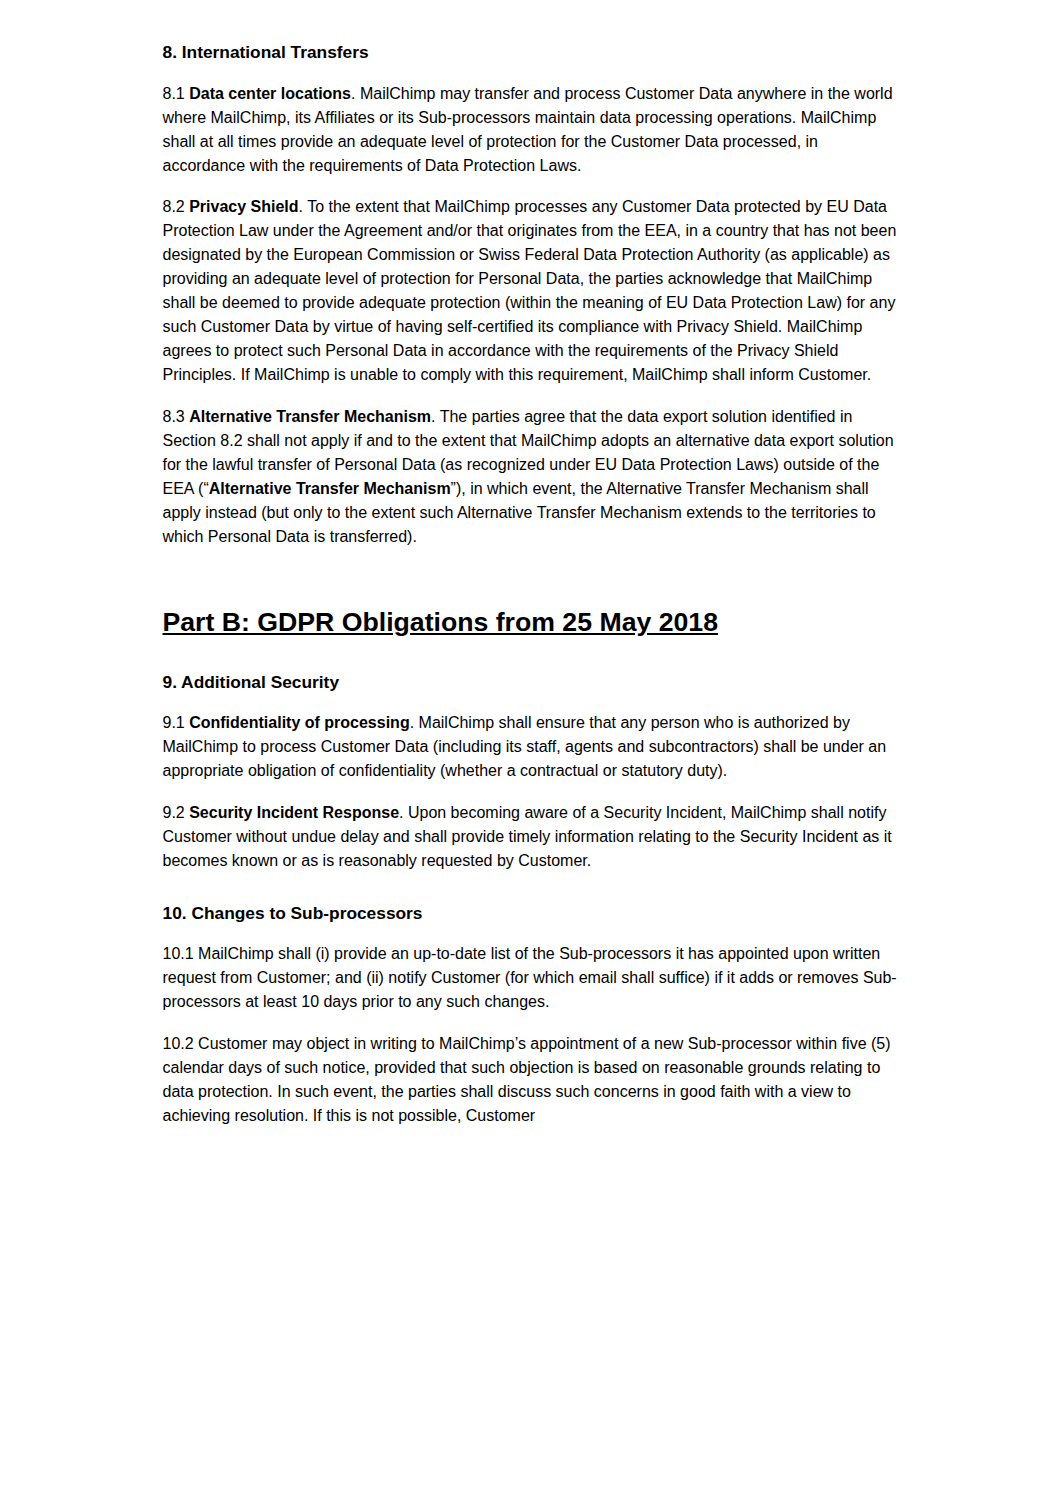8. International Transfers
8.1 Data center locations. MailChimp may transfer and process Customer Data anywhere in the world where MailChimp, its Affiliates or its Sub-processors maintain data processing operations. MailChimp shall at all times provide an adequate level of protection for the Customer Data processed, in accordance with the requirements of Data Protection Laws.
8.2 Privacy Shield. To the extent that MailChimp processes any Customer Data protected by EU Data Protection Law under the Agreement and/or that originates from the EEA, in a country that has not been designated by the European Commission or Swiss Federal Data Protection Authority (as applicable) as providing an adequate level of protection for Personal Data, the parties acknowledge that MailChimp shall be deemed to provide adequate protection (within the meaning of EU Data Protection Law) for any such Customer Data by virtue of having self-certified its compliance with Privacy Shield. MailChimp agrees to protect such Personal Data in accordance with the requirements of the Privacy Shield Principles. If MailChimp is unable to comply with this requirement, MailChimp shall inform Customer.
8.3 Alternative Transfer Mechanism. The parties agree that the data export solution identified in Section 8.2 shall not apply if and to the extent that MailChimp adopts an alternative data export solution for the lawful transfer of Personal Data (as recognized under EU Data Protection Laws) outside of the EEA (“Alternative Transfer Mechanism”), in which event, the Alternative Transfer Mechanism shall apply instead (but only to the extent such Alternative Transfer Mechanism extends to the territories to which Personal Data is transferred).
Part B: GDPR Obligations from 25 May 2018
9. Additional Security
9.1 Confidentiality of processing. MailChimp shall ensure that any person who is authorized by MailChimp to process Customer Data (including its staff, agents and subcontractors) shall be under an appropriate obligation of confidentiality (whether a contractual or statutory duty).
9.2 Security Incident Response. Upon becoming aware of a Security Incident, MailChimp shall notify Customer without undue delay and shall provide timely information relating to the Security Incident as it becomes known or as is reasonably requested by Customer.
10. Changes to Sub-processors
10.1 MailChimp shall (i) provide an up-to-date list of the Sub-processors it has appointed upon written request from Customer; and (ii) notify Customer (for which email shall suffice) if it adds or removes Sub-processors at least 10 days prior to any such changes.
10.2 Customer may object in writing to MailChimp’s appointment of a new Sub-processor within five (5) calendar days of such notice, provided that such objection is based on reasonable grounds relating to data protection. In such event, the parties shall discuss such concerns in good faith with a view to achieving resolution. If this is not possible, Customer